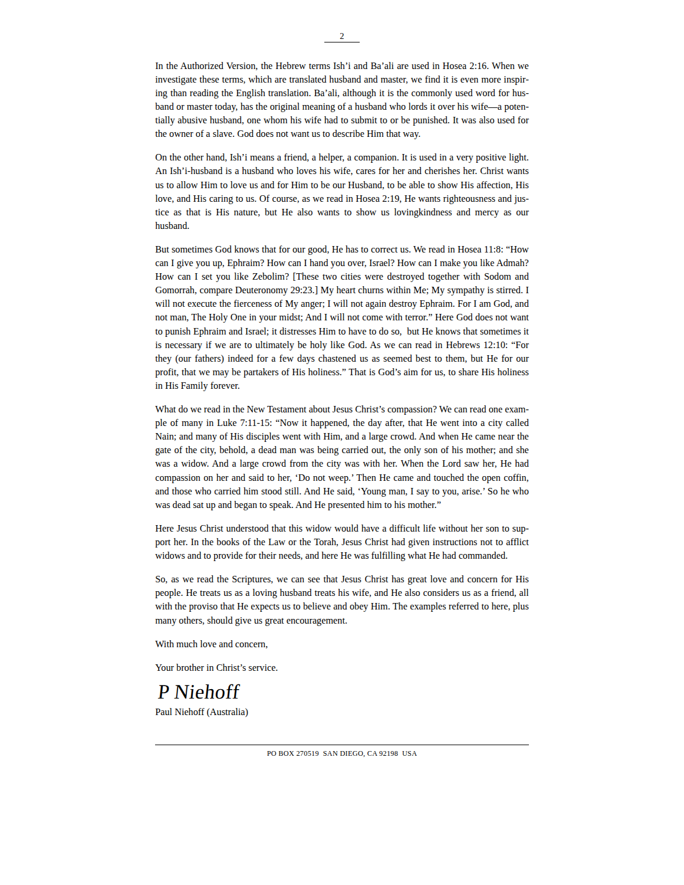2
In the Authorized Version, the Hebrew terms Ish’i and Ba’ali are used in Hosea 2:16. When we investigate these terms, which are translated husband and master, we find it is even more inspiring than reading the English translation. Ba’ali, although it is the commonly used word for husband or master today, has the original meaning of a husband who lords it over his wife—a potentially abusive husband, one whom his wife had to submit to or be punished. It was also used for the owner of a slave. God does not want us to describe Him that way.
On the other hand, Ish’i means a friend, a helper, a companion. It is used in a very positive light. An Ish’i-husband is a husband who loves his wife, cares for her and cherishes her. Christ wants us to allow Him to love us and for Him to be our Husband, to be able to show His affection, His love, and His caring to us. Of course, as we read in Hosea 2:19, He wants righteousness and justice as that is His nature, but He also wants to show us lovingkindness and mercy as our husband.
But sometimes God knows that for our good, He has to correct us. We read in Hosea 11:8: “How can I give you up, Ephraim? How can I hand you over, Israel? How can I make you like Admah? How can I set you like Zebolim? [These two cities were destroyed together with Sodom and Gomorrah, compare Deuteronomy 29:23.] My heart churns within Me; My sympathy is stirred. I will not execute the fierceness of My anger; I will not again destroy Ephraim. For I am God, and not man, The Holy One in your midst; And I will not come with terror.” Here God does not want to punish Ephraim and Israel; it distresses Him to have to do so, but He knows that sometimes it is necessary if we are to ultimately be holy like God. As we can read in Hebrews 12:10: “For they (our fathers) indeed for a few days chastened us as seemed best to them, but He for our profit, that we may be partakers of His holiness.” That is God’s aim for us, to share His holiness in His Family forever.
What do we read in the New Testament about Jesus Christ’s compassion? We can read one example of many in Luke 7:11-15: “Now it happened, the day after, that He went into a city called Nain; and many of His disciples went with Him, and a large crowd. And when He came near the gate of the city, behold, a dead man was being carried out, the only son of his mother; and she was a widow. And a large crowd from the city was with her. When the Lord saw her, He had compassion on her and said to her, ‘Do not weep.’ Then He came and touched the open coffin, and those who carried him stood still. And He said, ‘Young man, I say to you, arise.’ So he who was dead sat up and began to speak. And He presented him to his mother.”
Here Jesus Christ understood that this widow would have a difficult life without her son to support her. In the books of the Law or the Torah, Jesus Christ had given instructions not to afflict widows and to provide for their needs, and here He was fulfilling what He had commanded.
So, as we read the Scriptures, we can see that Jesus Christ has great love and concern for His people. He treats us as a loving husband treats his wife, and He also considers us as a friend, all with the proviso that He expects us to believe and obey Him. The examples referred to here, plus many others, should give us great encouragement.
With much love and concern,
Your brother in Christ’s service.
P Niehoff
Paul Niehoff (Australia)
PO BOX 270519 SAN DIEGO, CA 92198 USA